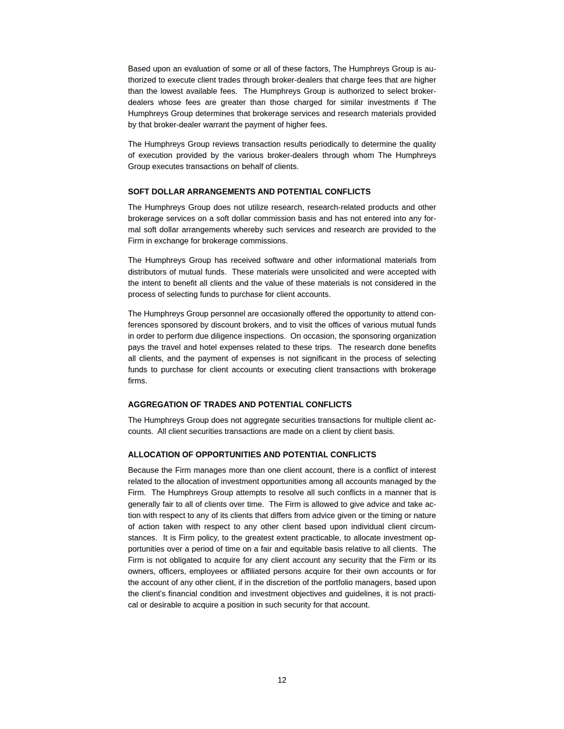Based upon an evaluation of some or all of these factors, The Humphreys Group is authorized to execute client trades through broker-dealers that charge fees that are higher than the lowest available fees. The Humphreys Group is authorized to select broker-dealers whose fees are greater than those charged for similar investments if The Humphreys Group determines that brokerage services and research materials provided by that broker-dealer warrant the payment of higher fees.
The Humphreys Group reviews transaction results periodically to determine the quality of execution provided by the various broker-dealers through whom The Humphreys Group executes transactions on behalf of clients.
Soft Dollar Arrangements and Potential Conflicts
The Humphreys Group does not utilize research, research-related products and other brokerage services on a soft dollar commission basis and has not entered into any formal soft dollar arrangements whereby such services and research are provided to the Firm in exchange for brokerage commissions.
The Humphreys Group has received software and other informational materials from distributors of mutual funds. These materials were unsolicited and were accepted with the intent to benefit all clients and the value of these materials is not considered in the process of selecting funds to purchase for client accounts.
The Humphreys Group personnel are occasionally offered the opportunity to attend conferences sponsored by discount brokers, and to visit the offices of various mutual funds in order to perform due diligence inspections. On occasion, the sponsoring organization pays the travel and hotel expenses related to these trips. The research done benefits all clients, and the payment of expenses is not significant in the process of selecting funds to purchase for client accounts or executing client transactions with brokerage firms.
Aggregation of Trades and Potential Conflicts
The Humphreys Group does not aggregate securities transactions for multiple client accounts. All client securities transactions are made on a client by client basis.
Allocation of Opportunities and Potential Conflicts
Because the Firm manages more than one client account, there is a conflict of interest related to the allocation of investment opportunities among all accounts managed by the Firm. The Humphreys Group attempts to resolve all such conflicts in a manner that is generally fair to all of clients over time. The Firm is allowed to give advice and take action with respect to any of its clients that differs from advice given or the timing or nature of action taken with respect to any other client based upon individual client circumstances. It is Firm policy, to the greatest extent practicable, to allocate investment opportunities over a period of time on a fair and equitable basis relative to all clients. The Firm is not obligated to acquire for any client account any security that the Firm or its owners, officers, employees or affiliated persons acquire for their own accounts or for the account of any other client, if in the discretion of the portfolio managers, based upon the client's financial condition and investment objectives and guidelines, it is not practical or desirable to acquire a position in such security for that account.
12